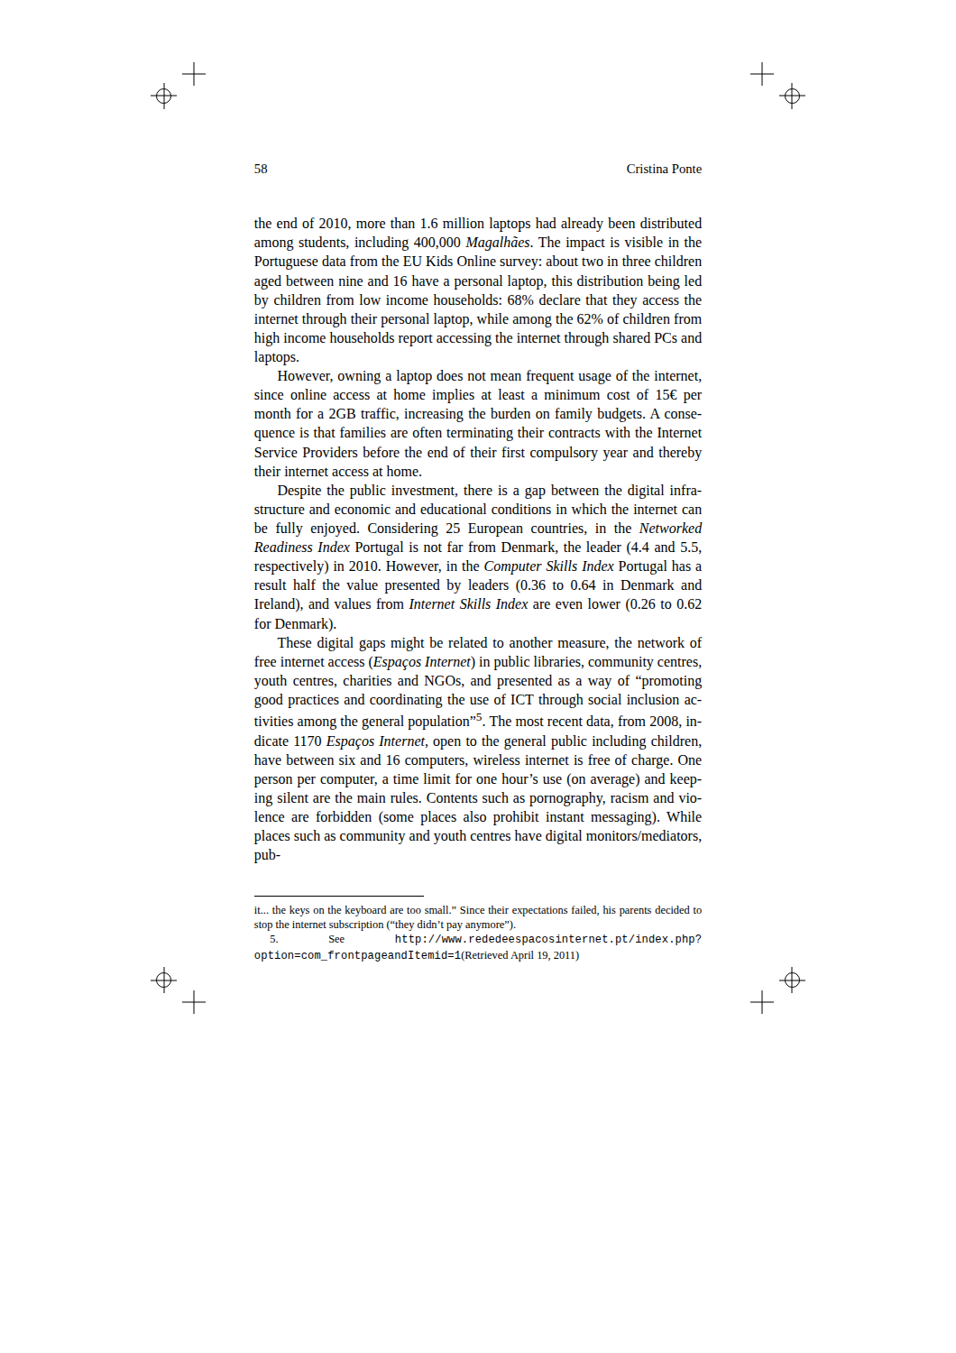58 Cristina Ponte
the end of 2010, more than 1.6 million laptops had already been distributed among students, including 400,000 Magalhães. The impact is visible in the Portuguese data from the EU Kids Online survey: about two in three children aged between nine and 16 have a personal laptop, this distribution being led by children from low income households: 68% declare that they access the internet through their personal laptop, while among the 62% of children from high income households report accessing the internet through shared PCs and laptops.
However, owning a laptop does not mean frequent usage of the internet, since online access at home implies at least a minimum cost of 15€ per month for a 2GB traffic, increasing the burden on family budgets. A consequence is that families are often terminating their contracts with the Internet Service Providers before the end of their first compulsory year and thereby their internet access at home.
Despite the public investment, there is a gap between the digital infrastructure and economic and educational conditions in which the internet can be fully enjoyed. Considering 25 European countries, in the Networked Readiness Index Portugal is not far from Denmark, the leader (4.4 and 5.5, respectively) in 2010. However, in the Computer Skills Index Portugal has a result half the value presented by leaders (0.36 to 0.64 in Denmark and Ireland), and values from Internet Skills Index are even lower (0.26 to 0.62 for Denmark).
These digital gaps might be related to another measure, the network of free internet access (Espaços Internet) in public libraries, community centres, youth centres, charities and NGOs, and presented as a way of “promoting good practices and coordinating the use of ICT through social inclusion activities among the general population”5. The most recent data, from 2008, indicate 1170 Espaços Internet, open to the general public including children, have between six and 16 computers, wireless internet is free of charge. One person per computer, a time limit for one hour’s use (on average) and keeping silent are the main rules. Contents such as pornography, racism and violence are forbidden (some places also prohibit instant messaging). While places such as community and youth centres have digital monitors/mediators, pub-
it... the keys on the keyboard are too small.” Since their expectations failed, his parents decided to stop the internet subscription (“they didn’t pay anymore”).
5. See http://www.rededeespacosinternet.pt/index.php?option=com_frontpageandItemid=1(Retrieved April 19, 2011)